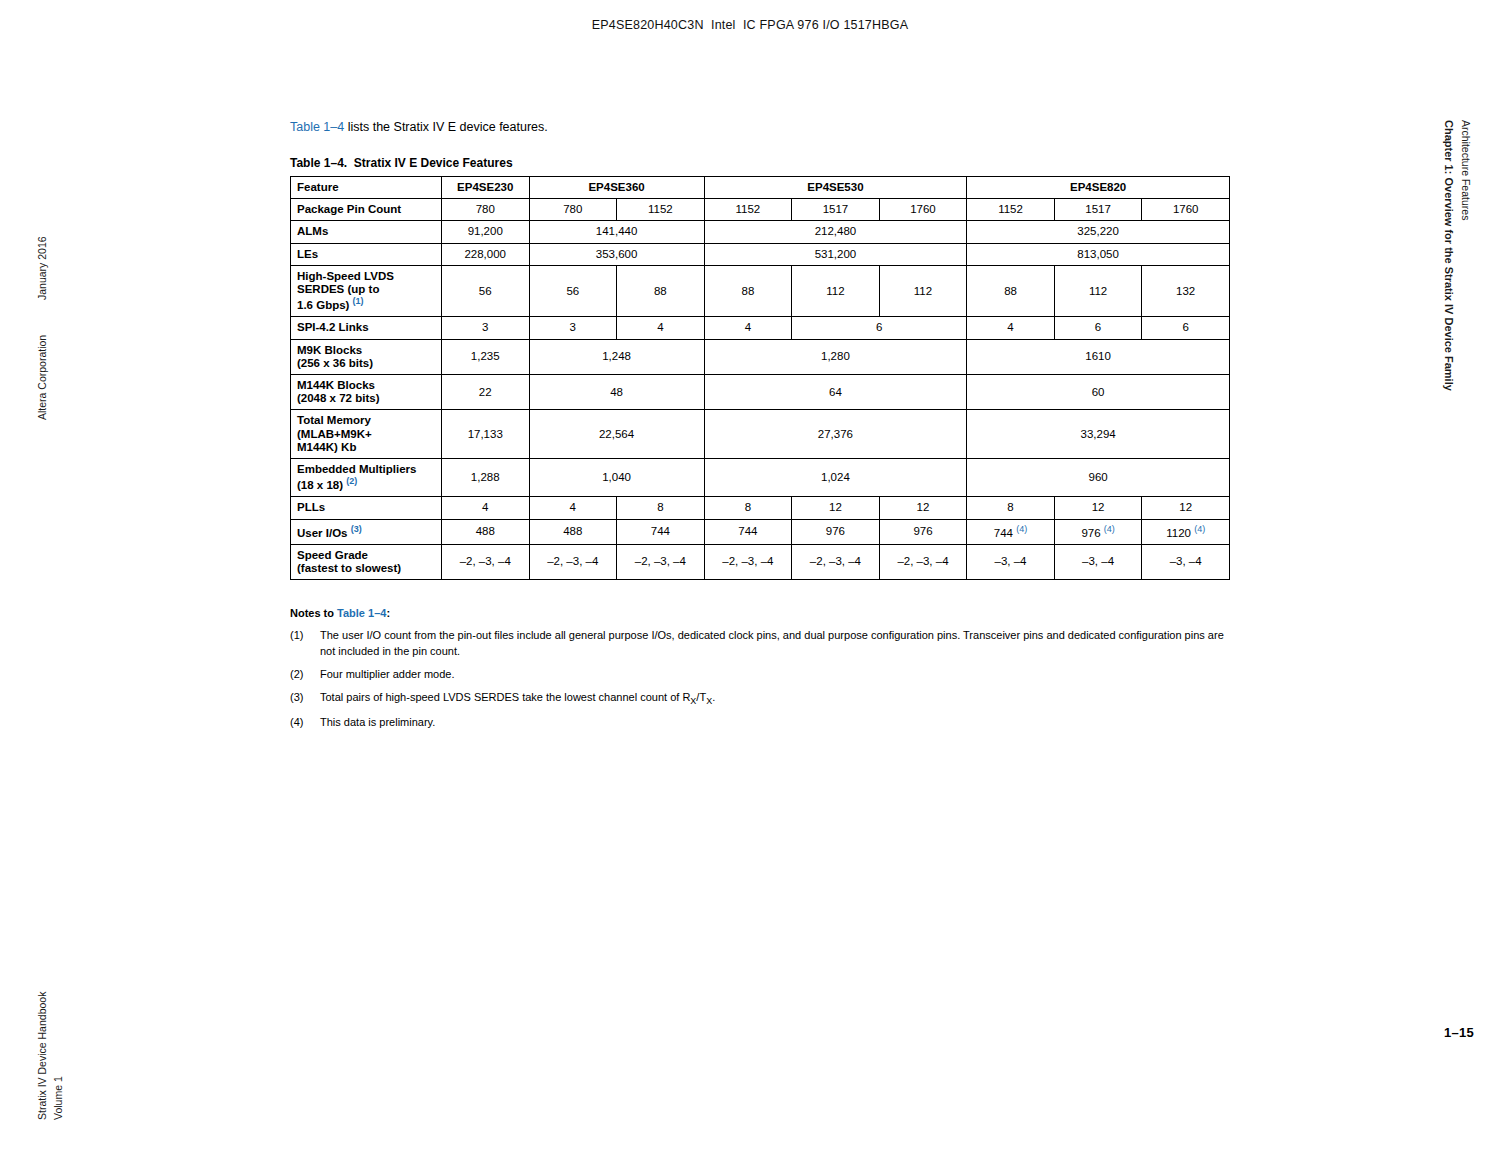EP4SE820H40C3N Intel IC FPGA 976 I/O 1517HBGA
Chapter 1: Overview for the Stratix IV Device Family
Architecture Features
January 2016
Altera Corporation
Stratix IV Device Handbook
Volume 1
1–15
Table 1–4 lists the Stratix IV E device features.
Table 1–4. Stratix IV E Device Features
| Feature | EP4SE230 | EP4SE360 | EP4SE530 | EP4SE820 |
| --- | --- | --- | --- | --- |
| Package Pin Count | 780 | 780 | 1152 | 1152 | 1517 | 1760 | 1152 | 1517 | 1760 |
| ALMs | 91,200 | 141,440 | 212,480 | 325,220 |
| LEs | 228,000 | 353,600 | 531,200 | 813,050 |
| High-Speed LVDS SERDES (up to 1.6 Gbps) (1) | 56 | 56 | 88 | 88 | 112 | 112 | 88 | 112 | 132 |
| SPI-4.2 Links | 3 | 3 | 4 | 4 | 6 | 4 | 6 | 6 |
| M9K Blocks (256 x 36 bits) | 1,235 | 1,248 | 1,280 | 1610 |
| M144K Blocks (2048 x 72 bits) | 22 | 48 | 64 | 60 |
| Total Memory (MLAB+M9K+ M144K) Kb | 17,133 | 22,564 | 27,376 | 33,294 |
| Embedded Multipliers (18 x 18) (2) | 1,288 | 1,040 | 1,024 | 960 |
| PLLs | 4 | 4 | 8 | 8 | 12 | 12 | 8 | 12 | 12 |
| User I/Os (3) | 488 | 488 | 744 | 744 | 976 | 976 | 744 (4) | 976 (4) | 1120 (4) |
| Speed Grade (fastest to slowest) | –2, –3, –4 | –2, –3, –4 | –2, –3, –4 | –2, –3, –4 | –2, –3, –4 | –2, –3, –4 | –3, –4 | –3, –4 | –3, –4 |
Notes to Table 1–4:
(1) The user I/O count from the pin-out files include all general purpose I/Os, dedicated clock pins, and dual purpose configuration pins. Transceiver pins and dedicated configuration pins are not included in the pin count.
(2) Four multiplier adder mode.
(3) Total pairs of high-speed LVDS SERDES take the lowest channel count of RX/TX.
(4) This data is preliminary.